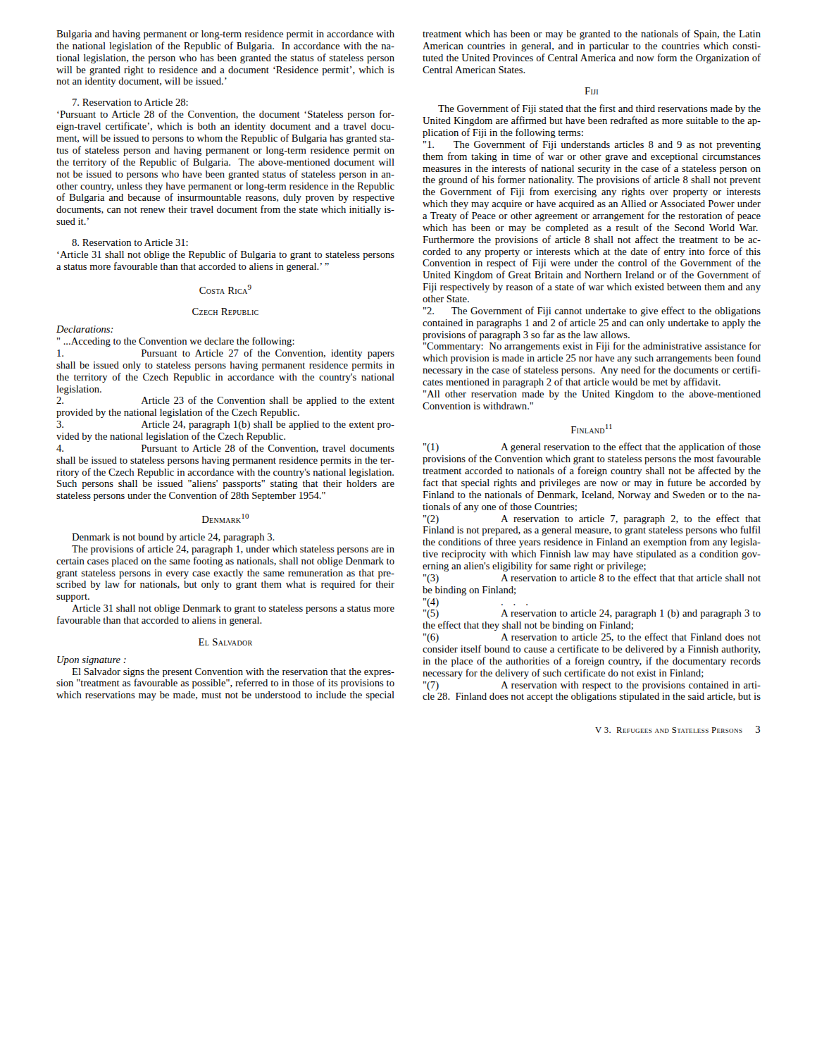Bulgaria and having permanent or long-term residence permit in accordance with the national legislation of the Republic of Bulgaria. In accordance with the national legislation, the person who has been granted the status of stateless person will be granted right to residence and a document ‘Residence permit’, which is not an identity document, will be issued.’
7. Reservation to Article 28:
‘Pursuant to Article 28 of the Convention, the document ‘Stateless person foreign-travel certificate’, which is both an identity document and a travel document, will be issued to persons to whom the Republic of Bulgaria has granted status of stateless person and having permanent or long-term residence permit on the territory of the Republic of Bulgaria. The above-mentioned document will not be issued to persons who have been granted status of stateless person in another country, unless they have permanent or long-term residence in the Republic of Bulgaria and because of insurmountable reasons, duly proven by respective documents, can not renew their travel document from the state which initially issued it.’
8. Reservation to Article 31:
‘Article 31 shall not oblige the Republic of Bulgaria to grant to stateless persons a status more favourable than that accorded to aliens in general.’ ”
Costa Rica9
Czech Republic
Declarations:
" ...Acceding to the Convention we declare the following:
1.       Pursuant to Article 27 of the Convention, identity papers shall be issued only to stateless persons having permanent residence permits in the territory of the Czech Republic in accordance with the country's national legislation.
2.       Article 23 of the Convention shall be applied to the extent provided by the national legislation of the Czech Republic.
3.       Article 24, paragraph 1(b) shall be applied to the extent provided by the national legislation of the Czech Republic.
4.       Pursuant to Article 28 of the Convention, travel documents shall be issued to stateless persons having permanent residence permits in the territory of the Czech Republic in accordance with the country's national legislation. Such persons shall be issued "aliens' passports" stating that their holders are stateless persons under the Convention of 28th September 1954."
Denmark10
Denmark is not bound by article 24, paragraph 3.
The provisions of article 24, paragraph 1, under which stateless persons are in certain cases placed on the same footing as nationals, shall not oblige Denmark to grant stateless persons in every case exactly the same remuneration as that prescribed by law for nationals, but only to grant them what is required for their support.
Article 31 shall not oblige Denmark to grant to stateless persons a status more favourable than that accorded to aliens in general.
El Salvador
Upon signature :
El Salvador signs the present Convention with the reservation that the expression "treatment as favourable as possible", referred to in those of its provisions to which reservations may be made, must not be understood to include the special treatment which has been or may be granted to the nationals of Spain, the Latin American countries in general, and in particular to the countries which constituted the United Provinces of Central America and now form the Organization of Central American States.
Fiji
The Government of Fiji stated that the first and third reservations made by the United Kingdom are affirmed but have been redrafted as more suitable to the application of Fiji in the following terms:
"1.  The Government of Fiji understands articles 8 and 9 as not preventing them from taking in time of war or other grave and exceptional circumstances measures in the interests of national security in the case of a stateless person on the ground of his former nationality. The provisions of article 8 shall not prevent the Government of Fiji from exercising any rights over property or interests which they may acquire or have acquired as an Allied or Associated Power under a Treaty of Peace or other agreement or arrangement for the restoration of peace which has been or may be completed as a result of the Second World War. Furthermore the provisions of article 8 shall not affect the treatment to be accorded to any property or interests which at the date of entry into force of this Convention in respect of Fiji were under the control of the Government of the United Kingdom of Great Britain and Northern Ireland or of the Government of Fiji respectively by reason of a state of war which existed between them and any other State.
"2.  The Government of Fiji cannot undertake to give effect to the obligations contained in paragraphs 1 and 2 of article 25 and can only undertake to apply the provisions of paragraph 3 so far as the law allows.
"Commentary: No arrangements exist in Fiji for the administrative assistance for which provision is made in article 25 nor have any such arrangements been found necessary in the case of stateless persons. Any need for the documents or certificates mentioned in paragraph 2 of that article would be met by affidavit.
"All other reservation made by the United Kingdom to the above-mentioned Convention is withdrawn."
Finland11
"(1)      A general reservation to the effect that the application of those provisions of the Convention which grant to stateless persons the most favourable treatment accorded to nationals of a foreign country shall not be affected by the fact that special rights and privileges are now or may in future be accorded by Finland to the nationals of Denmark, Iceland, Norway and Sweden or to the nationals of any one of those Countries;
"(2)      A reservation to article 7, paragraph 2, to the effect that Finland is not prepared, as a general measure, to grant stateless persons who fulfil the conditions of three years residence in Finland an exemption from any legislative reciprocity with which Finnish law may have stipulated as a condition governing an alien's eligibility for same right or privilege;
"(3)      A reservation to article 8 to the effect that that article shall not be binding on Finland;
"(4)      . . .
"(5)      A reservation to article 24, paragraph 1 (b) and paragraph 3 to the effect that they shall not be binding on Finland;
"(6)      A reservation to article 25, to the effect that Finland does not consider itself bound to cause a certificate to be delivered by a Finnish authority, in the place of the authorities of a foreign country, if the documentary records necessary for the delivery of such certificate do not exist in Finland;
"(7)      A reservation with respect to the provisions contained in article 28. Finland does not accept the obligations stipulated in the said article, but is
V 3. Refugees and Stateless Persons3